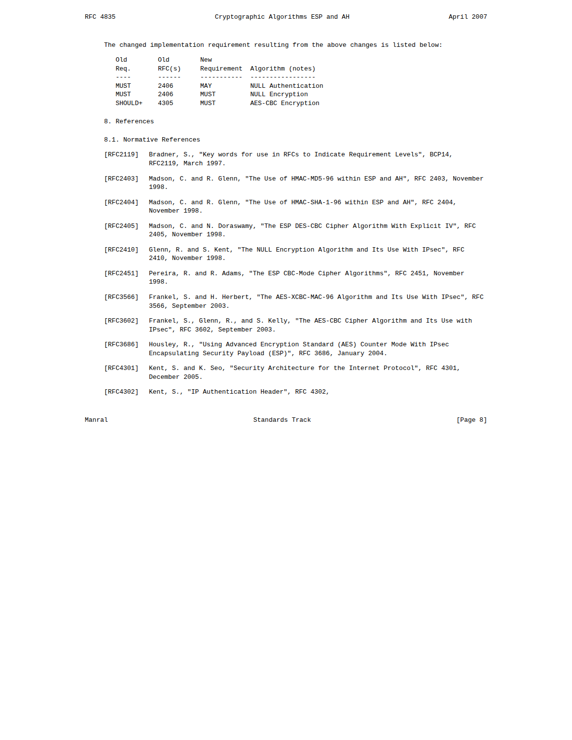RFC 4835 Cryptographic Algorithms ESP and AH April 2007
The changed implementation requirement resulting from the above changes is listed below:
   Old        Old        New
   Req.       RFC(s)     Requirement  Algorithm (notes)
   ----       ------     -----------  -----------------
   MUST       2406       MAY          NULL Authentication
   MUST       2406       MUST         NULL Encryption
   SHOULD+    4305       MUST         AES-CBC Encryption
8. References
8.1. Normative References
[RFC2119]
Bradner, S., "Key words for use in RFCs to Indicate Requirement Levels", BCP14, RFC2119, March 1997.
[RFC2403]
Madson, C. and R. Glenn, "The Use of HMAC-MD5-96 within ESP and AH", RFC 2403, November 1998.
[RFC2404]
Madson, C. and R. Glenn, "The Use of HMAC-SHA-1-96 within ESP and AH", RFC 2404, November 1998.
[RFC2405]
Madson, C. and N. Doraswamy, "The ESP DES-CBC Cipher Algorithm With Explicit IV", RFC 2405, November 1998.
[RFC2410]
Glenn, R. and S. Kent, "The NULL Encryption Algorithm and Its Use With IPsec", RFC 2410, November 1998.
[RFC2451]
Pereira, R. and R. Adams, "The ESP CBC-Mode Cipher Algorithms", RFC 2451, November 1998.
[RFC3566]
Frankel, S. and H. Herbert, "The AES-XCBC-MAC-96 Algorithm and Its Use With IPsec", RFC 3566, September 2003.
[RFC3602]
Frankel, S., Glenn, R., and S. Kelly, "The AES-CBC Cipher Algorithm and Its Use with IPsec", RFC 3602, September 2003.
[RFC3686]
Housley, R., "Using Advanced Encryption Standard (AES) Counter Mode With IPsec Encapsulating Security Payload (ESP)", RFC 3686, January 2004.
[RFC4301]
Kent, S. and K. Seo, "Security Architecture for the Internet Protocol", RFC 4301, December 2005.
[RFC4302]
Kent, S., "IP Authentication Header", RFC 4302,
Manral Standards Track [Page 8]